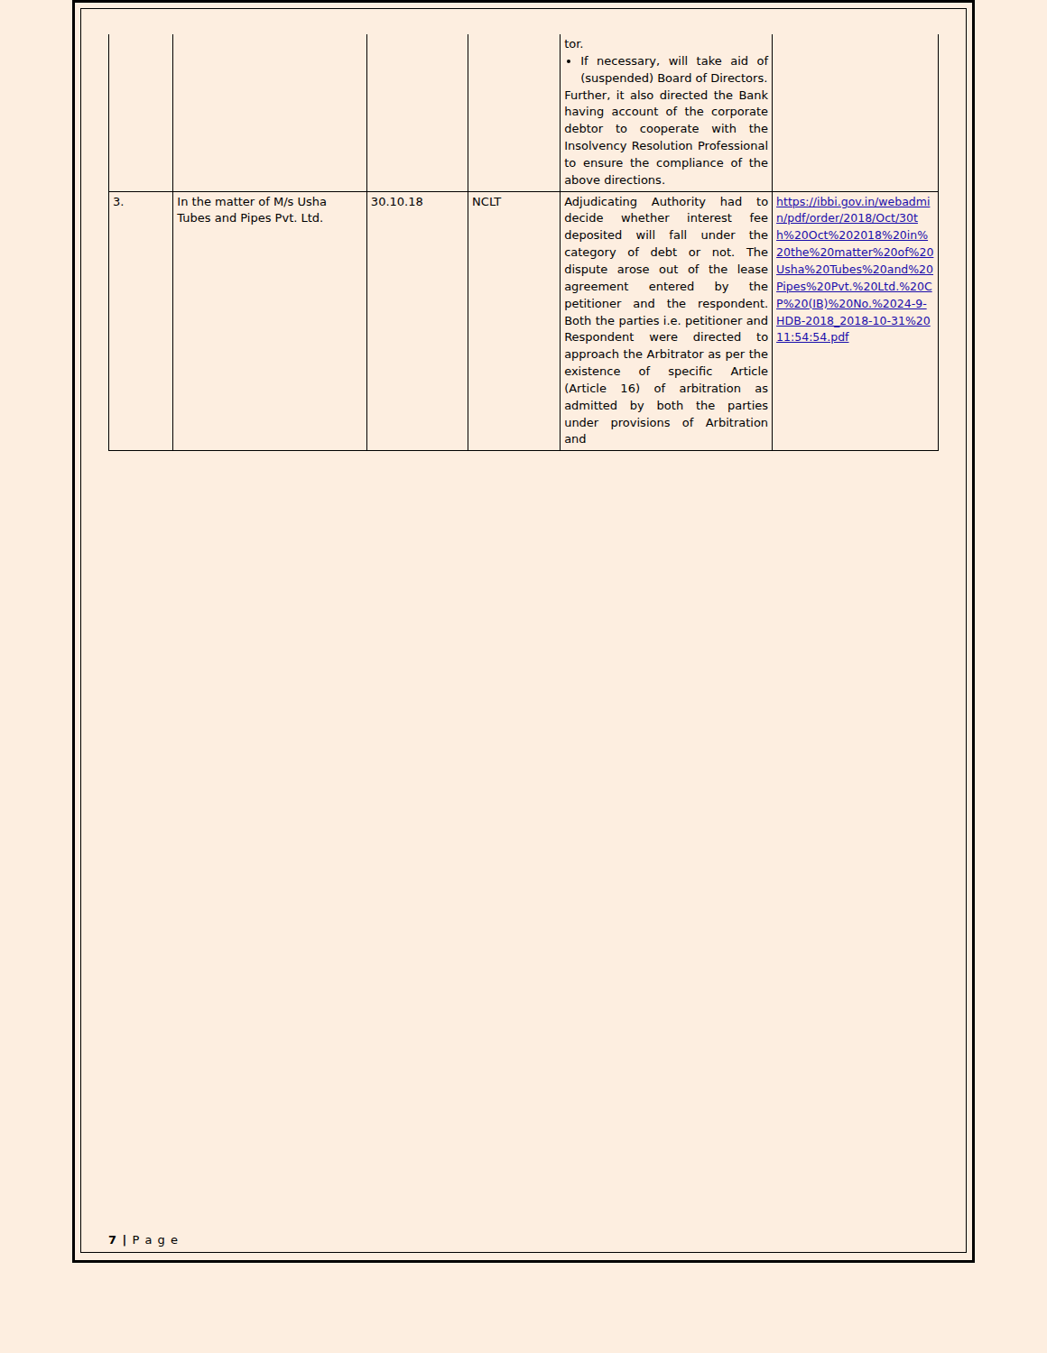| | | | | tor. If necessary, will take aid of (suspended) Board of Directors. Further, it also directed the Bank having account of the corporate debtor to cooperate with the Insolvency Resolution Professional to ensure the compliance of the above directions. | |
| 3. | In the matter of M/s Usha Tubes and Pipes Pvt. Ltd. | 30.10.18 | NCLT | Adjudicating Authority had to decide whether interest fee deposited will fall under the category of debt or not. The dispute arose out of the lease agreement entered by the petitioner and the respondent. Both the parties i.e. petitioner and Respondent were directed to approach the Arbitrator as per the existence of specific Article (Article 16) of arbitration as admitted by both the parties under provisions of Arbitration and | https://ibbi.gov.in/webadmin/pdf/order/2018/Oct/30th%20Oct%202018%20in%20the%20matter%20of%20Usha%20Tubes%20and%20Pipes%20Pvt.%20Ltd.%20CP%20(IB)%20No.%2024-9-HDB-2018_2018-10-31%2011:54:54.pdf |
7 | P a g e